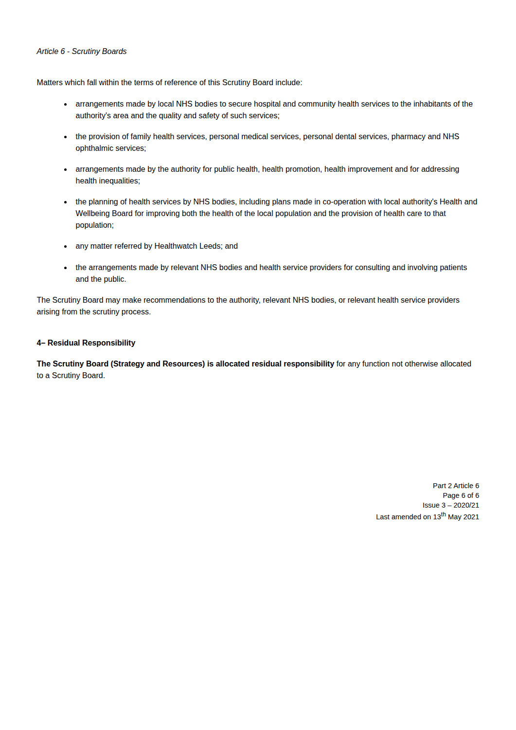Article 6 - Scrutiny Boards
Matters which fall within the terms of reference of this Scrutiny Board include:
arrangements made by local NHS bodies to secure hospital and community health services to the inhabitants of the authority's area and the quality and safety of such services;
the provision of family health services, personal medical services, personal dental services, pharmacy and NHS ophthalmic services;
arrangements made by the authority for public health, health promotion, health improvement and for addressing health inequalities;
the planning of health services by NHS bodies, including plans made in co-operation with local authority's Health and Wellbeing Board for improving both the health of the local population and the provision of health care to that population;
any matter referred by Healthwatch Leeds; and
the arrangements made by relevant NHS bodies and health service providers for consulting and involving patients and the public.
The Scrutiny Board may make recommendations to the authority, relevant NHS bodies, or relevant health service providers arising from the scrutiny process.
4– Residual Responsibility
The Scrutiny Board (Strategy and Resources) is allocated residual responsibility for any function not otherwise allocated to a Scrutiny Board.
Part 2 Article 6
Page 6 of 6
Issue 3 – 2020/21
Last amended on 13th May 2021